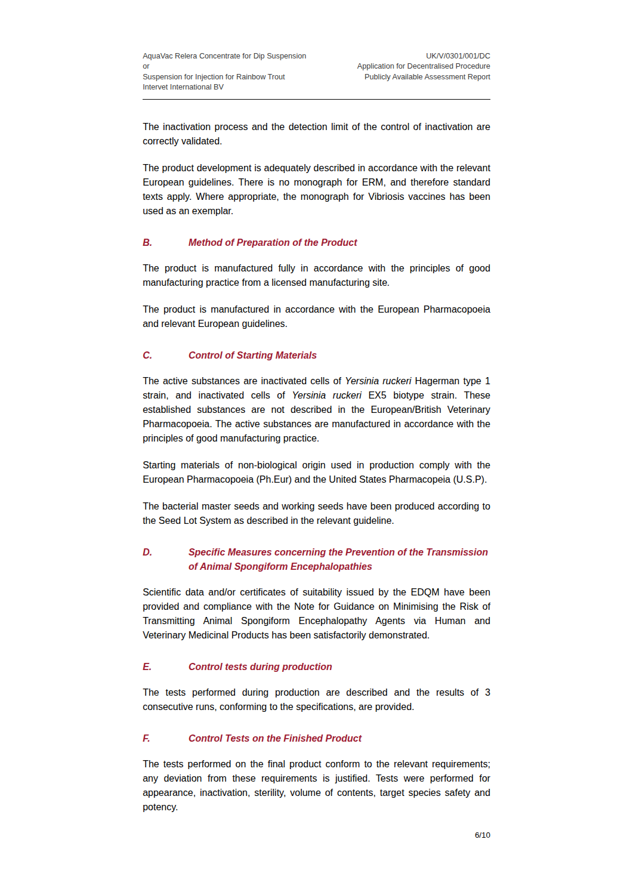AquaVac Relera Concentrate for Dip Suspension or
Suspension for Injection for Rainbow Trout
Intervet International BV
UK/V/0301/001/DC
Application for Decentralised Procedure
Publicly Available Assessment Report
The inactivation process and the detection limit of the control of inactivation are correctly validated.
The product development is adequately described in accordance with the relevant European guidelines. There is no monograph for ERM, and therefore standard texts apply. Where appropriate, the monograph for Vibriosis vaccines has been used as an exemplar.
B. Method of Preparation of the Product
The product is manufactured fully in accordance with the principles of good manufacturing practice from a licensed manufacturing site.
The product is manufactured in accordance with the European Pharmacopoeia and relevant European guidelines.
C. Control of Starting Materials
The active substances are inactivated cells of Yersinia ruckeri Hagerman type 1 strain, and inactivated cells of Yersinia ruckeri EX5 biotype strain. These established substances are not described in the European/British Veterinary Pharmacopoeia. The active substances are manufactured in accordance with the principles of good manufacturing practice.
Starting materials of non-biological origin used in production comply with the European Pharmacopoeia (Ph.Eur) and the United States Pharmacopeia (U.S.P).
The bacterial master seeds and working seeds have been produced according to the Seed Lot System as described in the relevant guideline.
D. Specific Measures concerning the Prevention of the Transmission of Animal Spongiform Encephalopathies
Scientific data and/or certificates of suitability issued by the EDQM have been provided and compliance with the Note for Guidance on Minimising the Risk of Transmitting Animal Spongiform Encephalopathy Agents via Human and Veterinary Medicinal Products has been satisfactorily demonstrated.
E. Control tests during production
The tests performed during production are described and the results of 3 consecutive runs, conforming to the specifications, are provided.
F. Control Tests on the Finished Product
The tests performed on the final product conform to the relevant requirements; any deviation from these requirements is justified. Tests were performed for appearance, inactivation, sterility, volume of contents, target species safety and potency.
6/10